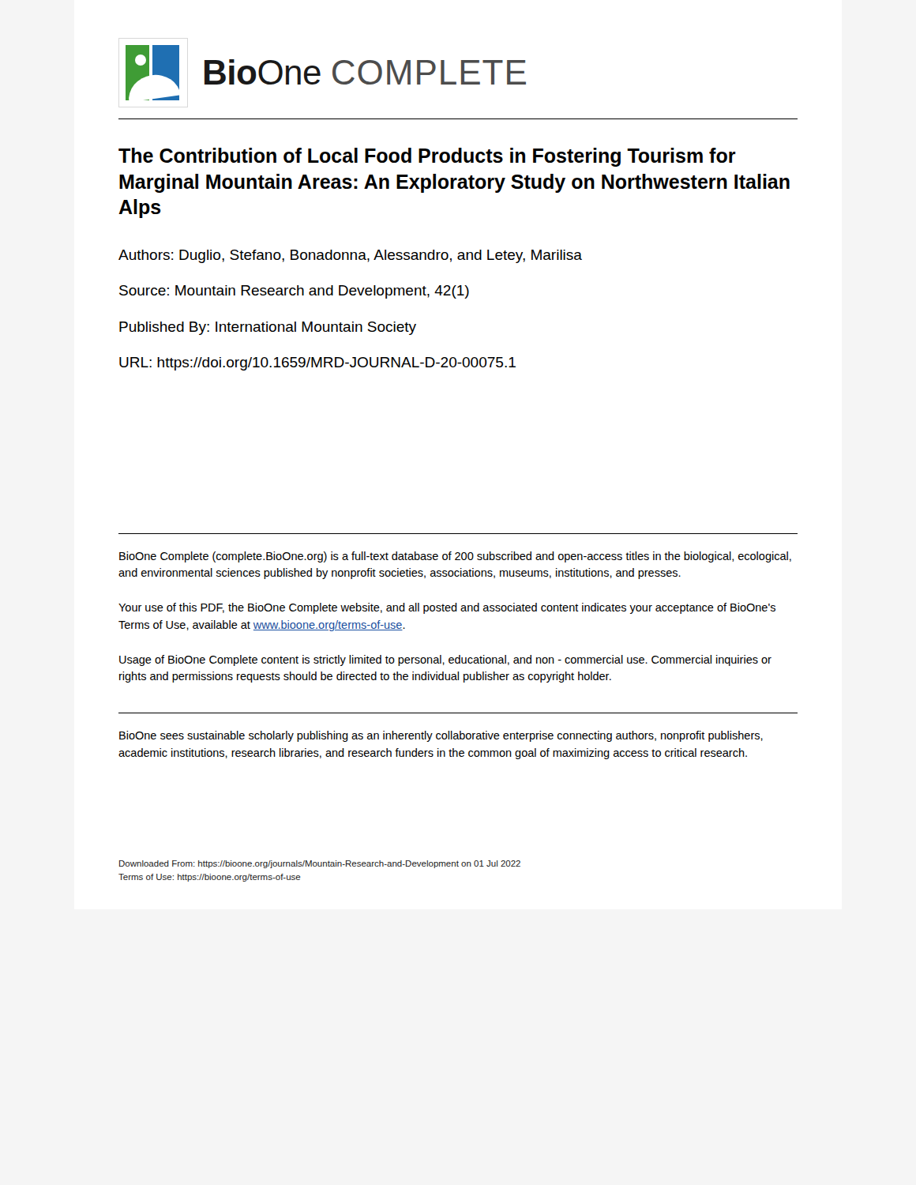Bio One COMPLETE
The Contribution of Local Food Products in Fostering Tourism for Marginal Mountain Areas: An Exploratory Study on Northwestern Italian Alps
Authors: Duglio, Stefano, Bonadonna, Alessandro, and Letey, Marilisa
Source: Mountain Research and Development, 42(1)
Published By: International Mountain Society
URL: https://doi.org/10.1659/MRD-JOURNAL-D-20-00075.1
BioOne Complete (complete.BioOne.org) is a full-text database of 200 subscribed and open-access titles in the biological, ecological, and environmental sciences published by nonprofit societies, associations, museums, institutions, and presses.
Your use of this PDF, the BioOne Complete website, and all posted and associated content indicates your acceptance of BioOne's Terms of Use, available at www.bioone.org/terms-of-use.
Usage of BioOne Complete content is strictly limited to personal, educational, and non - commercial use. Commercial inquiries or rights and permissions requests should be directed to the individual publisher as copyright holder.
BioOne sees sustainable scholarly publishing as an inherently collaborative enterprise connecting authors, nonprofit publishers, academic institutions, research libraries, and research funders in the common goal of maximizing access to critical research.
Downloaded From: https://bioone.org/journals/Mountain-Research-and-Development on 01 Jul 2022
Terms of Use: https://bioone.org/terms-of-use